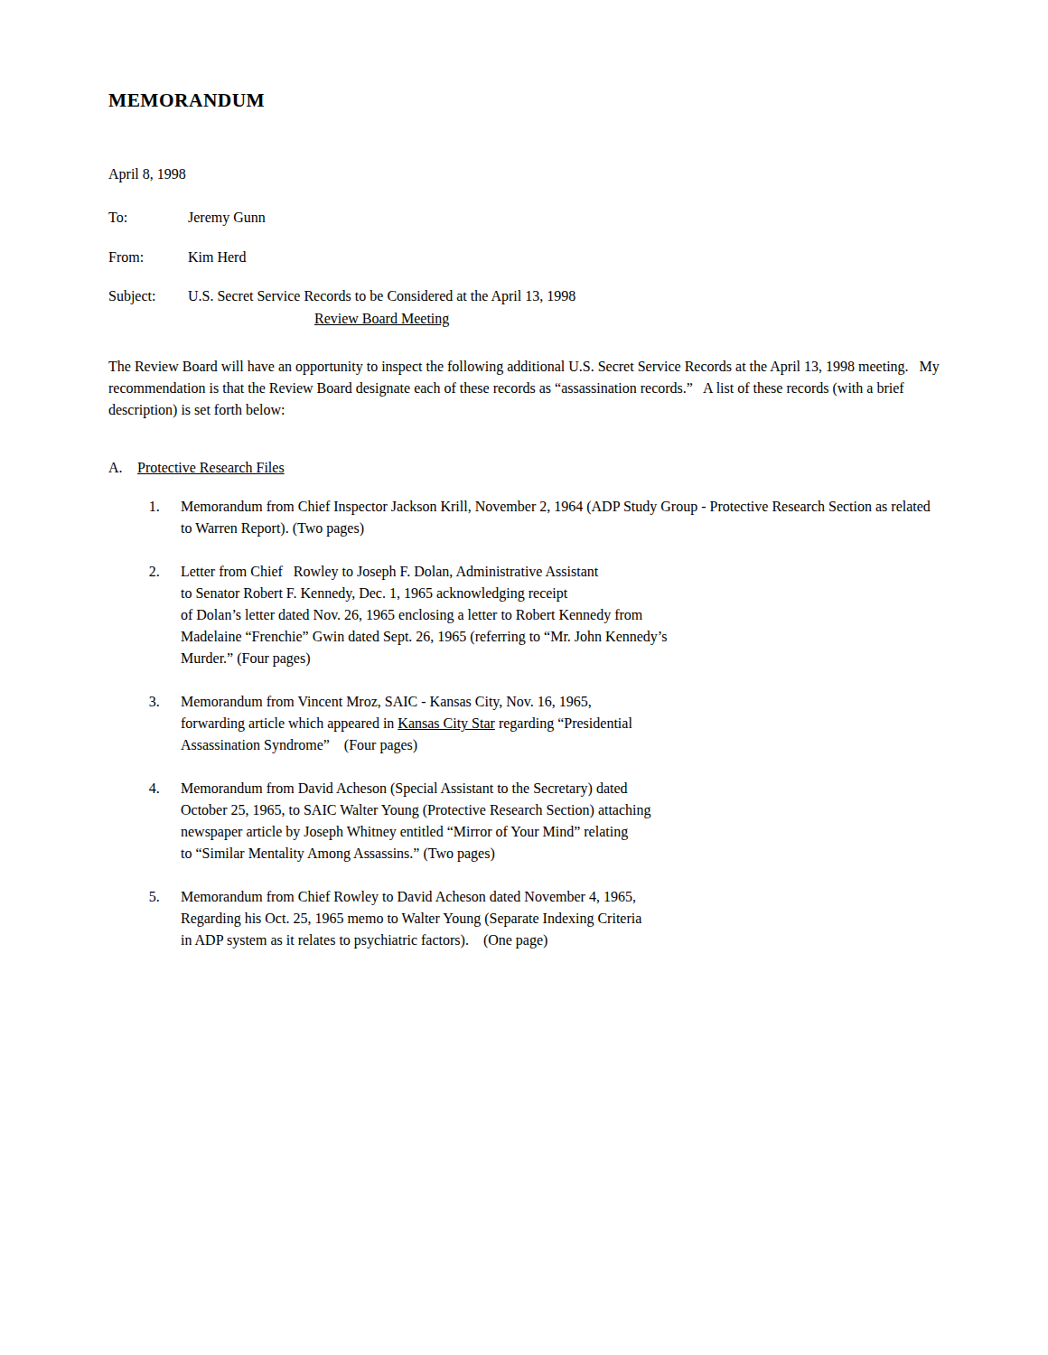MEMORANDUM
April 8, 1998
To: Jeremy Gunn
From: Kim Herd
Subject: U.S. Secret Service Records to be Considered at the April 13, 1998Review Board Meeting
The Review Board will have an opportunity to inspect the following additional U.S. Secret Service Records at the April 13, 1998 meeting. My recommendation is that the Review Board designate each of these records as “assassination records.” A list of these records (with a brief description) is set forth below:
A. Protective Research Files
1. Memorandum from Chief Inspector Jackson Krill, November 2, 1964 (ADP Study Group - Protective Research Section as related to Warren Report). (Two pages)
2. Letter from Chief Rowley to Joseph F. Dolan, Administrative Assistant
to Senator Robert F. Kennedy, Dec. 1, 1965 acknowledging receipt
of Dolan’s letter dated Nov. 26, 1965 enclosing a letter to Robert Kennedy from
Madelaine “Frenchie” Gwin dated Sept. 26, 1965 (referring to “Mr. John Kennedy’s
Murder.” (Four pages)
3. Memorandum from Vincent Mroz, SAIC - Kansas City, Nov. 16, 1965,
forwarding article which appeared in Kansas City Star regarding “Presidential
Assassination Syndrome” (Four pages)
4. Memorandum from David Acheson (Special Assistant to the Secretary) dated
October 25, 1965, to SAIC Walter Young (Protective Research Section) attaching
newspaper article by Joseph Whitney entitled “Mirror of Your Mind” relating
to “Similar Mentality Among Assassins.” (Two pages)
5. Memorandum from Chief Rowley to David Acheson dated November 4, 1965,
Regarding his Oct. 25, 1965 memo to Walter Young (Separate Indexing Criteria
in ADP system as it relates to psychiatric factors). (One page)